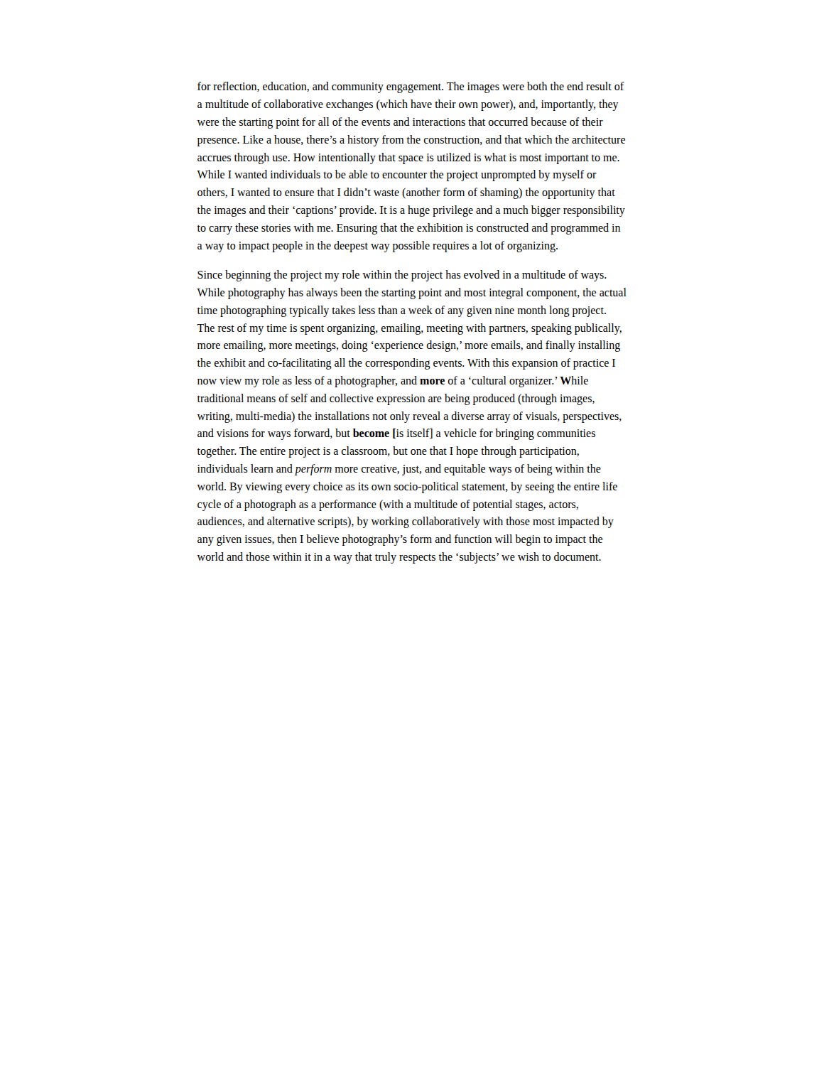for reflection, education, and community engagement. The images were both the end result of a multitude of collaborative exchanges (which have their own power), and, importantly, they were the starting point for all of the events and interactions that occurred because of their presence. Like a house, there’s a history from the construction, and that which the architecture accrues through use. How intentionally that space is utilized is what is most important to me. While I wanted individuals to be able to encounter the project unprompted by myself or others, I wanted to ensure that I didn’t waste (another form of shaming) the opportunity that the images and their ‘captions’ provide. It is a huge privilege and a much bigger responsibility to carry these stories with me. Ensuring that the exhibition is constructed and programmed in a way to impact people in the deepest way possible requires a lot of organizing.
Since beginning the project my role within the project has evolved in a multitude of ways. While photography has always been the starting point and most integral component, the actual time photographing typically takes less than a week of any given nine month long project. The rest of my time is spent organizing, emailing, meeting with partners, speaking publically, more emailing, more meetings, doing ‘experience design,’ more emails, and finally installing the exhibit and co-facilitating all the corresponding events. With this expansion of practice I now view my role as less of a photographer, and more of a ‘cultural organizer.’ While traditional means of self and collective expression are being produced (through images, writing, multi-media) the installations not only reveal a diverse array of visuals, perspectives, and visions for ways forward, but become [is itself] a vehicle for bringing communities together. The entire project is a classroom, but one that I hope through participation, individuals learn and perform more creative, just, and equitable ways of being within the world. By viewing every choice as its own socio-political statement, by seeing the entire life cycle of a photograph as a performance (with a multitude of potential stages, actors, audiences, and alternative scripts), by working collaboratively with those most impacted by any given issues, then I believe photography’s form and function will begin to impact the world and those within it in a way that truly respects the ‘subjects’ we wish to document.